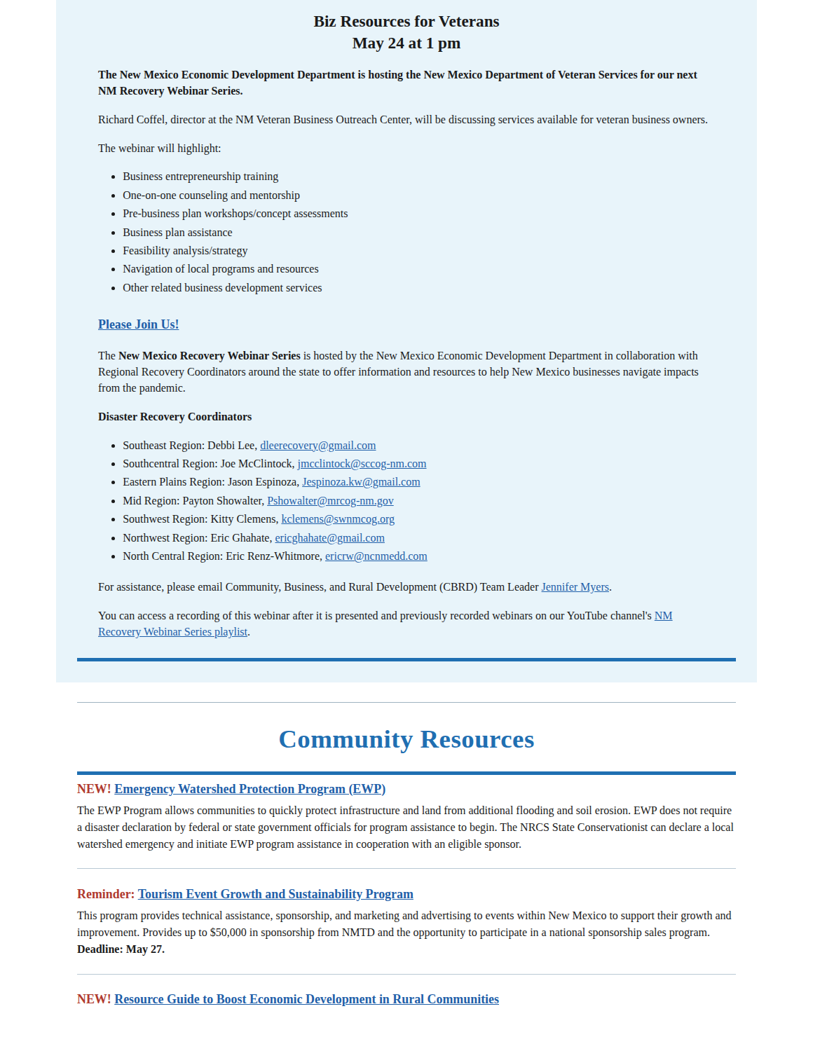Biz Resources for Veterans
May 24 at 1 pm
The New Mexico Economic Development Department is hosting the New Mexico Department of Veteran Services for our next NM Recovery Webinar Series.
Richard Coffel, director at the NM Veteran Business Outreach Center, will be discussing services available for veteran business owners.
The webinar will highlight:
Business entrepreneurship training
One-on-one counseling and mentorship
Pre-business plan workshops/concept assessments
Business plan assistance
Feasibility analysis/strategy
Navigation of local programs and resources
Other related business development services
Please Join Us!
The New Mexico Recovery Webinar Series is hosted by the New Mexico Economic Development Department in collaboration with Regional Recovery Coordinators around the state to offer information and resources to help New Mexico businesses navigate impacts from the pandemic.
Disaster Recovery Coordinators
Southeast Region: Debbi Lee, dleerecovery@gmail.com
Southcentral Region: Joe McClintock, jmcclintock@sccog-nm.com
Eastern Plains Region: Jason Espinoza, Jespinoza.kw@gmail.com
Mid Region: Payton Showalter, Pshowalter@mrcog-nm.gov
Southwest Region: Kitty Clemens, kclemens@swnmcog.org
Northwest Region: Eric Ghahate, ericghahate@gmail.com
North Central Region: Eric Renz-Whitmore, ericrw@ncnmedd.com
For assistance, please email Community, Business, and Rural Development (CBRD) Team Leader Jennifer Myers.
You can access a recording of this webinar after it is presented and previously recorded webinars on our YouTube channel's NM Recovery Webinar Series playlist.
Community Resources
NEW! Emergency Watershed Protection Program (EWP)
The EWP Program allows communities to quickly protect infrastructure and land from additional flooding and soil erosion. EWP does not require a disaster declaration by federal or state government officials for program assistance to begin. The NRCS State Conservationist can declare a local watershed emergency and initiate EWP program assistance in cooperation with an eligible sponsor.
Reminder: Tourism Event Growth and Sustainability Program
This program provides technical assistance, sponsorship, and marketing and advertising to events within New Mexico to support their growth and improvement. Provides up to $50,000 in sponsorship from NMTD and the opportunity to participate in a national sponsorship sales program. Deadline: May 27.
NEW! Resource Guide to Boost Economic Development in Rural Communities